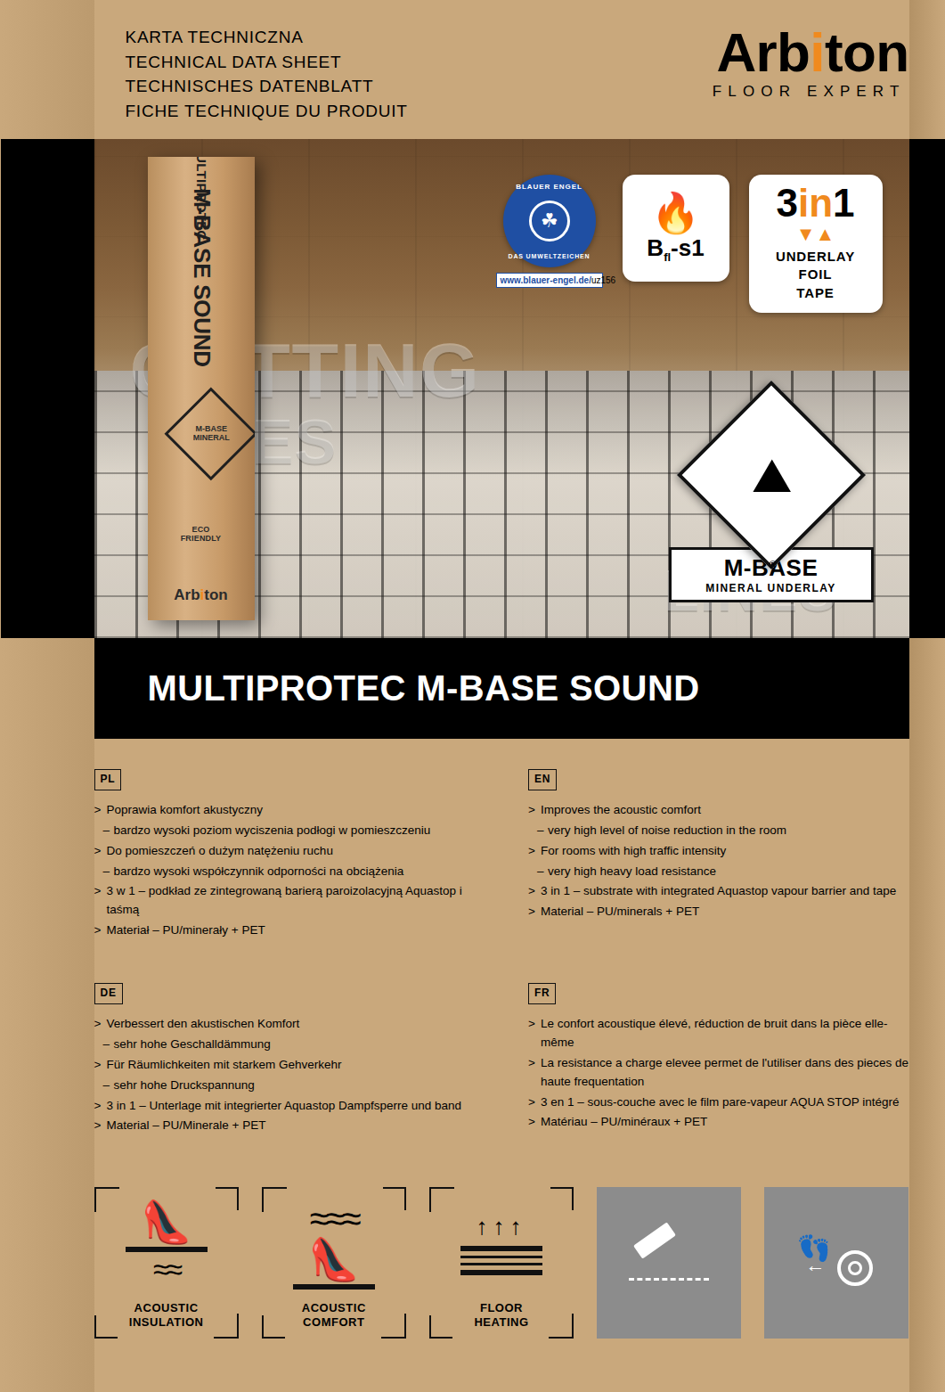Karta techniczna
Technical data sheet
Technisches Datenblatt
Fiche technique du produit
Arbiton
FLOOR EXPERT
CUTTING
LINES
LINES
MULTIPROTEC
M-BASE SOUND
M-BASE
MINERAL
ECO
FRIENDLY
Arbiton
BLAUER ENGEL
☘
DAS UMWELTZEICHEN
www.blauer-engel.de/uz156
🔥
Bfl-s1
3in1
▼▲
UNDERLAY
FOIL
TAPE
⛰
®
M-BASE
MINERAL UNDERLAY
MULTIPROTEC M-BASE SOUND
PL
Poprawia komfort akustyczny
bardzo wysoki poziom wyciszenia podłogi w pomieszczeniu
Do pomieszczeń o dużym natężeniu ruchu
bardzo wysoki współczynnik odporności na obciążenia
3 w 1 – podkład ze zintegrowaną barierą paroizolacyjną Aquastop i taśmą
Materiał – PU/minerały + PET
EN
Improves the acoustic comfort
very high level of noise reduction in the room
For rooms with high traffic intensity
very high heavy load resistance
3 in 1 – substrate with integrated Aquastop vapour barrier and tape
Material – PU/minerals + PET
DE
Verbessert den akustischen Komfort
sehr hohe Geschalldämmung
Für Räumlichkeiten mit starkem Gehverkehr
sehr hohe Druckspannung
3 in 1 – Unterlage mit integrierter Aquastop Dampfsperre und band
Material – PU/Minerale + PET
FR
Le confort acoustique élevé, réduction de bruit dans la pièce elle-même
La resistance a charge elevee permet de l'utiliser dans des pieces de haute frequentation
3 en 1 – sous-couche avec le film pare-vapeur AQUA STOP intégré
Matériau – PU/minéraux + PET
👠
≈≈
Acoustic
insulation
≈≈≈
👠
Acoustic
comfort
↑↑↑
Floor
heating
👣
←